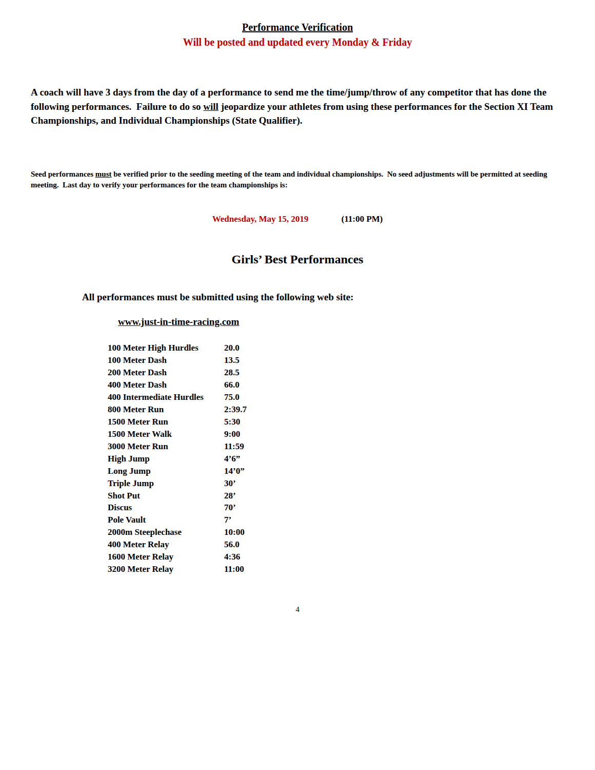Performance Verification
Will be posted and updated every Monday & Friday
A coach will have 3 days from the day of a performance to send me the time/jump/throw of any competitor that has done the following performances. Failure to do so will jeopardize your athletes from using these performances for the Section XI Team Championships, and Individual Championships (State Qualifier).
Seed performances must be verified prior to the seeding meeting of the team and individual championships. No seed adjustments will be permitted at seeding meeting. Last day to verify your performances for the team championships is:
Wednesday, May 15, 2019 (11:00 PM)
Girls’ Best Performances
All performances must be submitted using the following web site:
www.just-in-time-racing.com
| 100 Meter High Hurdles | 20.0 |
| 100 Meter Dash | 13.5 |
| 200 Meter Dash | 28.5 |
| 400 Meter Dash | 66.0 |
| 400 Intermediate Hurdles | 75.0 |
| 800 Meter Run | 2:39.7 |
| 1500 Meter Run | 5:30 |
| 1500 Meter Walk | 9:00 |
| 3000 Meter Run | 11:59 |
| High Jump | 4’6” |
| Long Jump | 14’0” |
| Triple Jump | 30’ |
| Shot Put | 28’ |
| Discus | 70’ |
| Pole Vault | 7’ |
| 2000m Steeplechase | 10:00 |
| 400 Meter Relay | 56.0 |
| 1600 Meter Relay | 4:36 |
| 3200 Meter Relay | 11:00 |
4